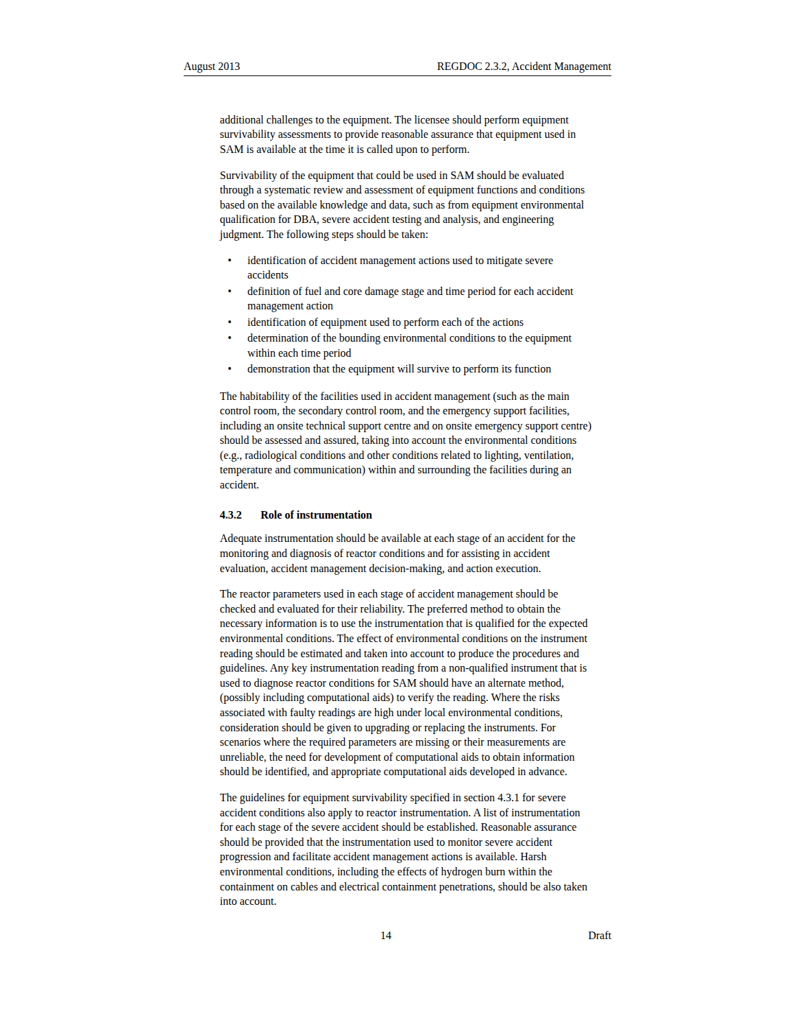August 2013
REGDOC 2.3.2, Accident Management
additional challenges to the equipment. The licensee should perform equipment survivability assessments to provide reasonable assurance that equipment used in SAM is available at the time it is called upon to perform.
Survivability of the equipment that could be used in SAM should be evaluated through a systematic review and assessment of equipment functions and conditions based on the available knowledge and data, such as from equipment environmental qualification for DBA, severe accident testing and analysis, and engineering judgment. The following steps should be taken:
identification of accident management actions used to mitigate severe accidents
definition of fuel and core damage stage and time period for each accident management action
identification of equipment used to perform each of the actions
determination of the bounding environmental conditions to the equipment within each time period
demonstration that the equipment will survive to perform its function
The habitability of the facilities used in accident management (such as the main control room, the secondary control room, and the emergency support facilities, including an onsite technical support centre and on onsite emergency support centre) should be assessed and assured, taking into account the environmental conditions (e.g., radiological conditions and other conditions related to lighting, ventilation, temperature and communication) within and surrounding the facilities during an accident.
4.3.2 Role of instrumentation
Adequate instrumentation should be available at each stage of an accident for the monitoring and diagnosis of reactor conditions and for assisting in accident evaluation, accident management decision-making, and action execution.
The reactor parameters used in each stage of accident management should be checked and evaluated for their reliability. The preferred method to obtain the necessary information is to use the instrumentation that is qualified for the expected environmental conditions. The effect of environmental conditions on the instrument reading should be estimated and taken into account to produce the procedures and guidelines. Any key instrumentation reading from a non-qualified instrument that is used to diagnose reactor conditions for SAM should have an alternate method, (possibly including computational aids) to verify the reading. Where the risks associated with faulty readings are high under local environmental conditions, consideration should be given to upgrading or replacing the instruments. For scenarios where the required parameters are missing or their measurements are unreliable, the need for development of computational aids to obtain information should be identified, and appropriate computational aids developed in advance.
The guidelines for equipment survivability specified in section 4.3.1 for severe accident conditions also apply to reactor instrumentation. A list of instrumentation for each stage of the severe accident should be established. Reasonable assurance should be provided that the instrumentation used to monitor severe accident progression and facilitate accident management actions is available. Harsh environmental conditions, including the effects of hydrogen burn within the containment on cables and electrical containment penetrations, should be also taken into account.
14
Draft